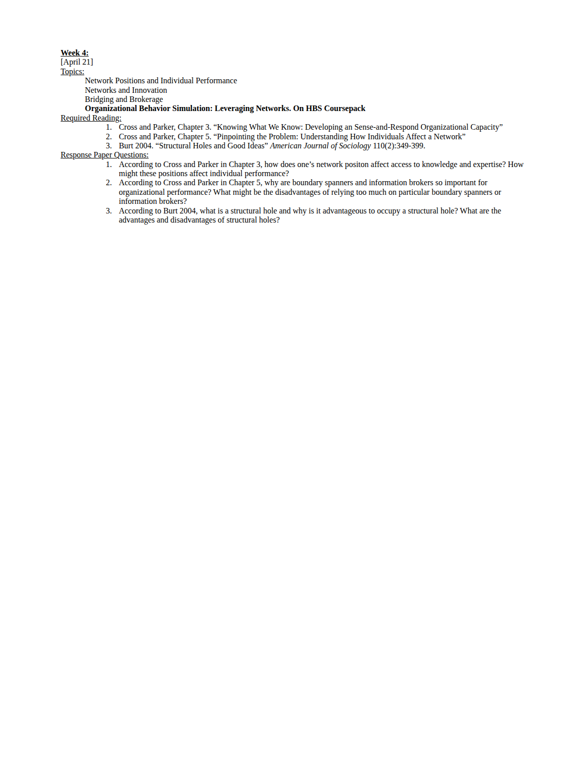Week 4:
[April 21]
Topics:
Network Positions and Individual Performance
Networks and Innovation
Bridging and Brokerage
Organizational Behavior Simulation: Leveraging Networks. On HBS Coursepack
Required Reading:
Cross and Parker, Chapter 3. “Knowing What We Know: Developing an Sense-and-Respond Organizational Capacity”
Cross and Parker, Chapter 5. “Pinpointing the Problem: Understanding How Individuals Affect a Network”
Burt 2004. “Structural Holes and Good Ideas” American Journal of Sociology 110(2):349-399.
Response Paper Questions:
According to Cross and Parker in Chapter 3, how does one’s network positon affect access to knowledge and expertise? How might these positions affect individual performance?
According to Cross and Parker in Chapter 5, why are boundary spanners and information brokers so important for organizational performance? What might be the disadvantages of relying too much on particular boundary spanners or information brokers?
According to Burt 2004, what is a structural hole and why is it advantageous to occupy a structural hole? What are the advantages and disadvantages of structural holes?